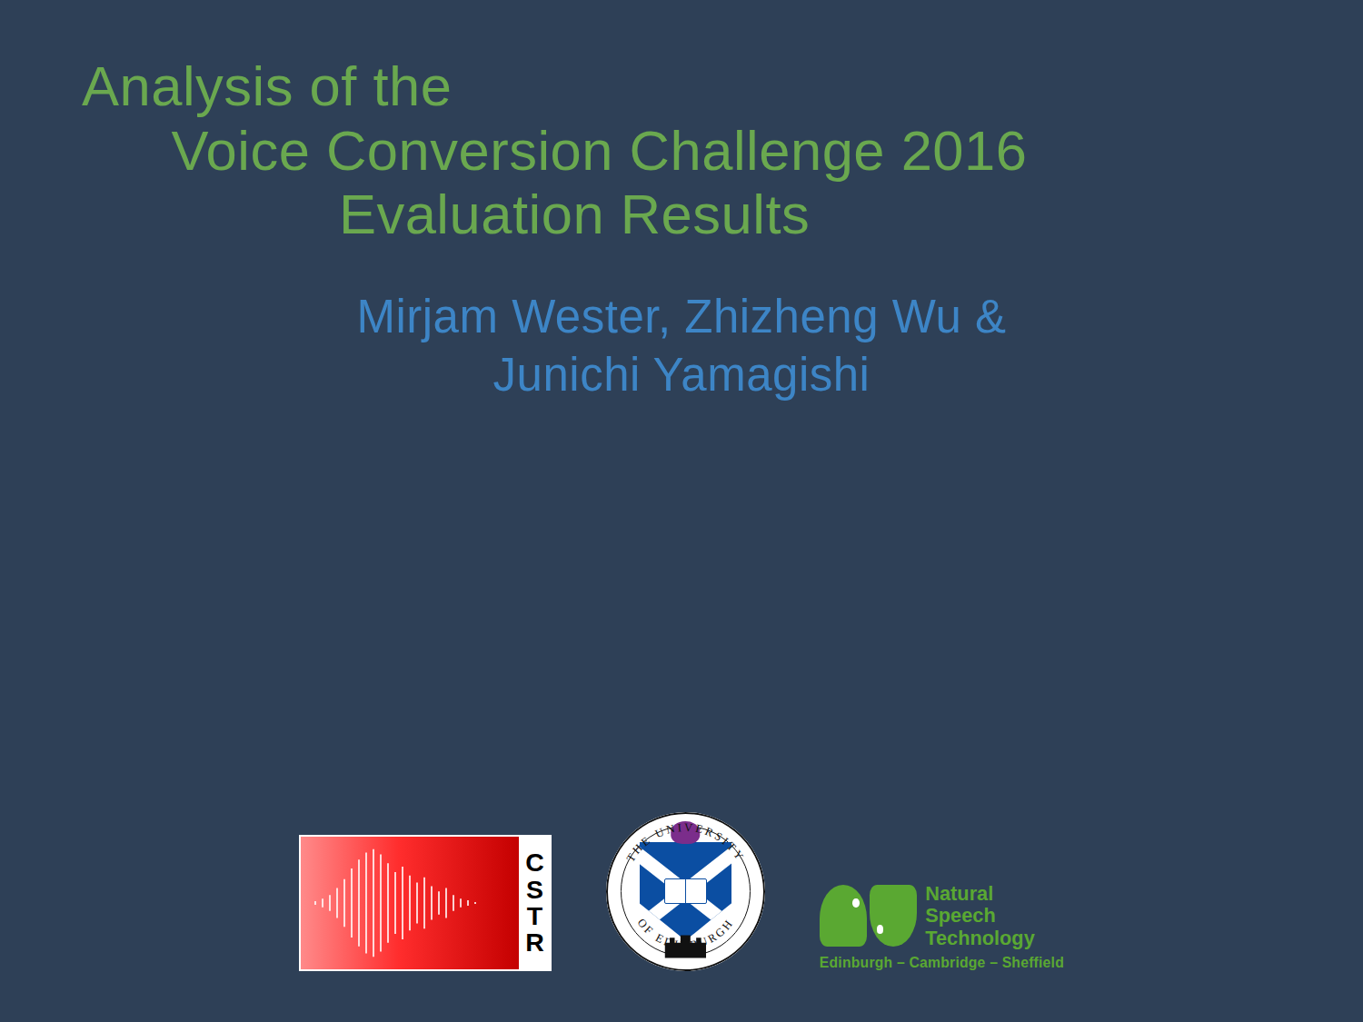Analysis of the Voice Conversion Challenge 2016 Evaluation Results
Mirjam Wester, Zhizheng Wu &
Junichi Yamagishi
CSTR
THE UNIVERSITY OF EDINBURGH
Natural
Speech
Technology
Edinburgh – Cambridge – Sheffield